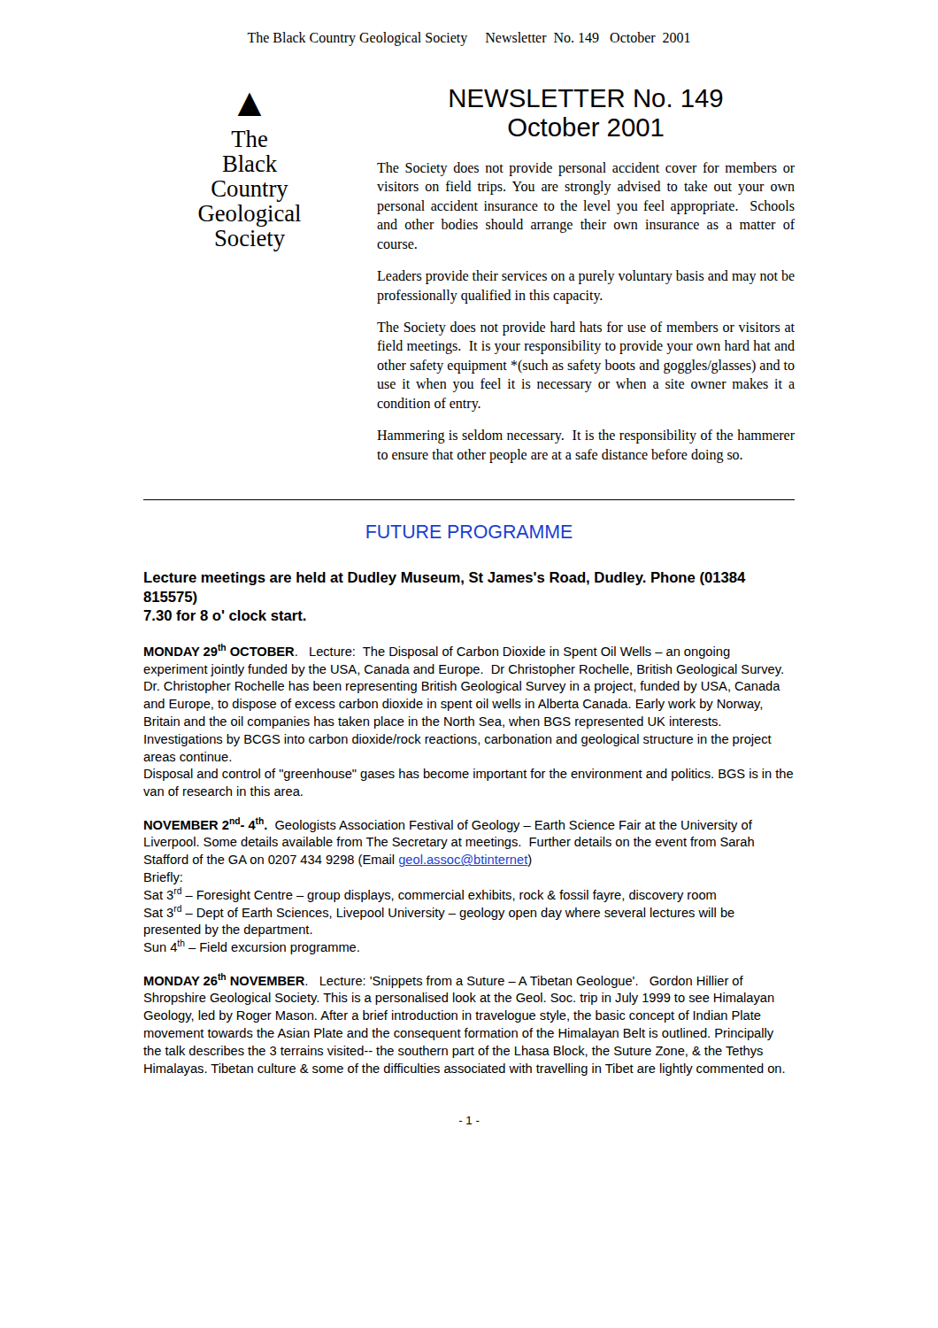The Black Country Geological Society Newsletter No. 149 October 2001
▲ The
Black
Country
Geological
Society
NEWSLETTER No. 149
October 2001
The Society does not provide personal accident cover for members or visitors on field trips. You are strongly advised to take out your own personal accident insurance to the level you feel appropriate. Schools and other bodies should arrange their own insurance as a matter of course.
Leaders provide their services on a purely voluntary basis and may not be professionally qualified in this capacity.
The Society does not provide hard hats for use of members or visitors at field meetings. It is your responsibility to provide your own hard hat and other safety equipment *(such as safety boots and goggles/glasses) and to use it when you feel it is necessary or when a site owner makes it a condition of entry.
Hammering is seldom necessary. It is the responsibility of the hammerer to ensure that other people are at a safe distance before doing so.
FUTURE PROGRAMME
Lecture meetings are held at Dudley Museum, St James's Road, Dudley. Phone (01384 815575)
7.30 for 8 o' clock start.
MONDAY 29th OCTOBER. Lecture: The Disposal of Carbon Dioxide in Spent Oil Wells – an ongoing experiment jointly funded by the USA, Canada and Europe. Dr Christopher Rochelle, British Geological Survey. Dr. Christopher Rochelle has been representing British Geological Survey in a project, funded by USA, Canada and Europe, to dispose of excess carbon dioxide in spent oil wells in Alberta Canada. Early work by Norway, Britain and the oil companies has taken place in the North Sea, when BGS represented UK interests.
Investigations by BCGS into carbon dioxide/rock reactions, carbonation and geological structure in the project areas continue.
Disposal and control of "greenhouse" gases has become important for the environment and politics. BGS is in the van of research in this area.
NOVEMBER 2nd- 4th. Geologists Association Festival of Geology – Earth Science Fair at the University of Liverpool. Some details available from The Secretary at meetings. Further details on the event from Sarah Stafford of the GA on 0207 434 9298 (Email geol.assoc@btinternet)
Briefly:
Sat 3rd – Foresight Centre – group displays, commercial exhibits, rock & fossil fayre, discovery room
Sat 3rd – Dept of Earth Sciences, Livepool University – geology open day where several lectures will be presented by the department.
Sun 4th – Field excursion programme.
MONDAY 26th NOVEMBER. Lecture: 'Snippets from a Suture – A Tibetan Geologue'. Gordon Hillier of Shropshire Geological Society. This is a personalised look at the Geol. Soc. trip in July 1999 to see Himalayan Geology, led by Roger Mason. After a brief introduction in travelogue style, the basic concept of Indian Plate movement towards the Asian Plate and the consequent formation of the Himalayan Belt is outlined. Principally the talk describes the 3 terrains visited-- the southern part of the Lhasa Block, the Suture Zone, & the Tethys Himalayas. Tibetan culture & some of the difficulties associated with travelling in Tibet are lightly commented on.
- 1 -